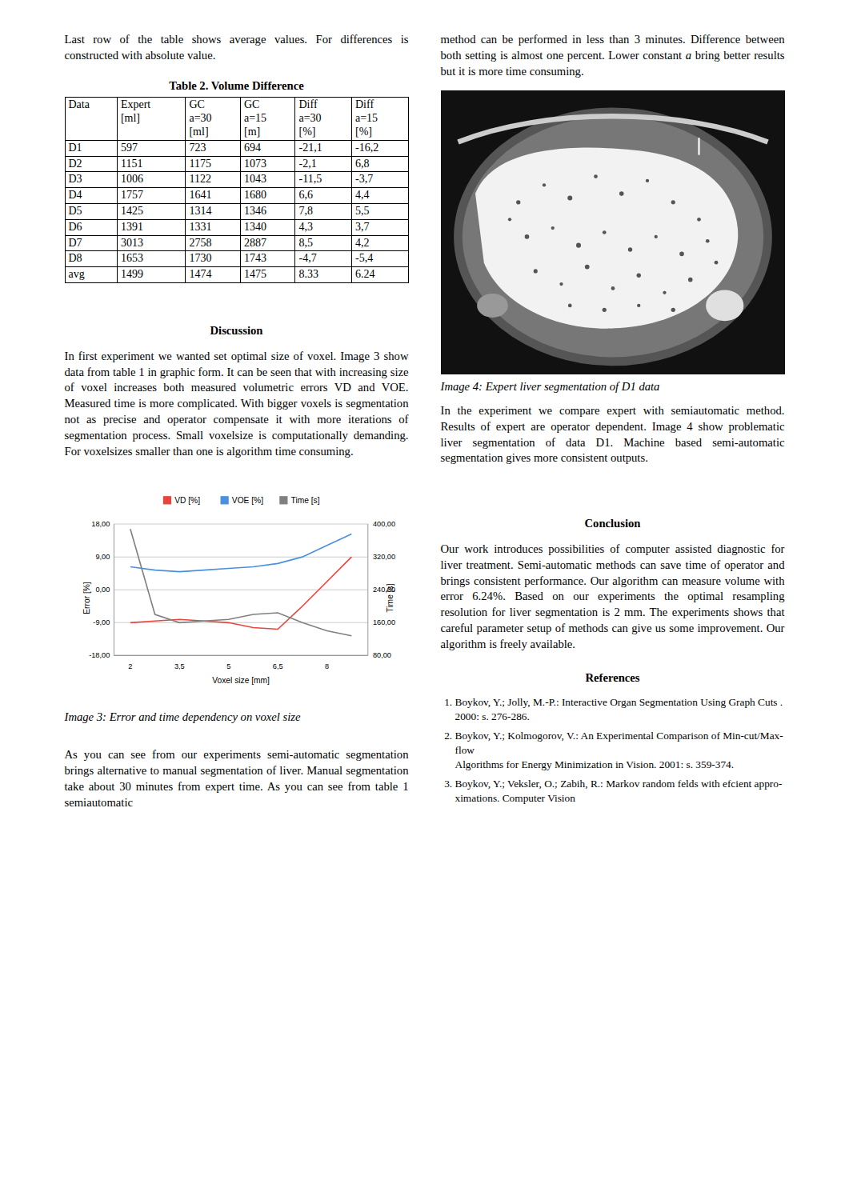Last row of the table shows average values. For differences is constructed with absolute value.
Table 2. Volume Difference
| Data | Expert [ml] | GC a=30 [ml] | GC a=15 [m] | Diff a=30 [%] | Diff a=15 [%] |
| --- | --- | --- | --- | --- | --- |
| D1 | 597 | 723 | 694 | -21,1 | -16,2 |
| D2 | 1151 | 1175 | 1073 | -2,1 | 6,8 |
| D3 | 1006 | 1122 | 1043 | -11,5 | -3,7 |
| D4 | 1757 | 1641 | 1680 | 6,6 | 4,4 |
| D5 | 1425 | 1314 | 1346 | 7,8 | 5,5 |
| D6 | 1391 | 1331 | 1340 | 4,3 | 3,7 |
| D7 | 3013 | 2758 | 2887 | 8,5 | 4,2 |
| D8 | 1653 | 1730 | 1743 | -4,7 | -5,4 |
| avg | 1499 | 1474 | 1475 | 8.33 | 6.24 |
Discussion
In first experiment we wanted set optimal size of voxel. Image 3 show data from table 1 in graphic form. It can be seen that with increasing size of voxel increases both measured volumetric errors VD and VOE. Measured time is more complicated. With bigger voxels is segmentation not as precise and operator compensate it with more iterations of segmentation process. Small voxelsize is computationally demanding. For voxelsizes smaller than one is algorithm time consuming.
Image 3: Error and time dependency on voxel size
As you can see from our experiments semi-automatic segmentation brings alternative to manual segmentation of liver. Manual segmentation take about 30 minutes from expert time. As you can see from table 1 semiautomatic
method can be performed in less than 3 minutes. Difference between both setting is almost one percent. Lower constant a bring better results but it is more time consuming.
Image 4: Expert liver segmentation of D1 data
In the experiment we compare expert with semiautomatic method. Results of expert are operator dependent. Image 4 show problematic liver segmentation of data D1. Machine based semi-automatic segmentation gives more consistent outputs.
Conclusion
Our work introduces possibilities of computer assisted diagnostic for liver treatment. Semi-automatic methods can save time of operator and brings consistent performance. Our algorithm can measure volume with error 6.24%. Based on our experiments the optimal resampling resolution for liver segmentation is 2 mm. The experiments shows that careful parameter setup of methods can give us some improvement. Our algorithm is freely available.
References
Boykov, Y.; Jolly, M.-P.: Interactive Organ Segmentation Using Graph Cuts .
2000: s. 276-286.
Boykov, Y.; Kolmogorov, V.: An Experimental Comparison of Min-cut/Max-flow
Algorithms for Energy Minimization in Vision. 2001: s. 359-374.
Boykov, Y.; Veksler, O.; Zabih, R.: Markov random felds with efcient appro-ximations. Computer Vision